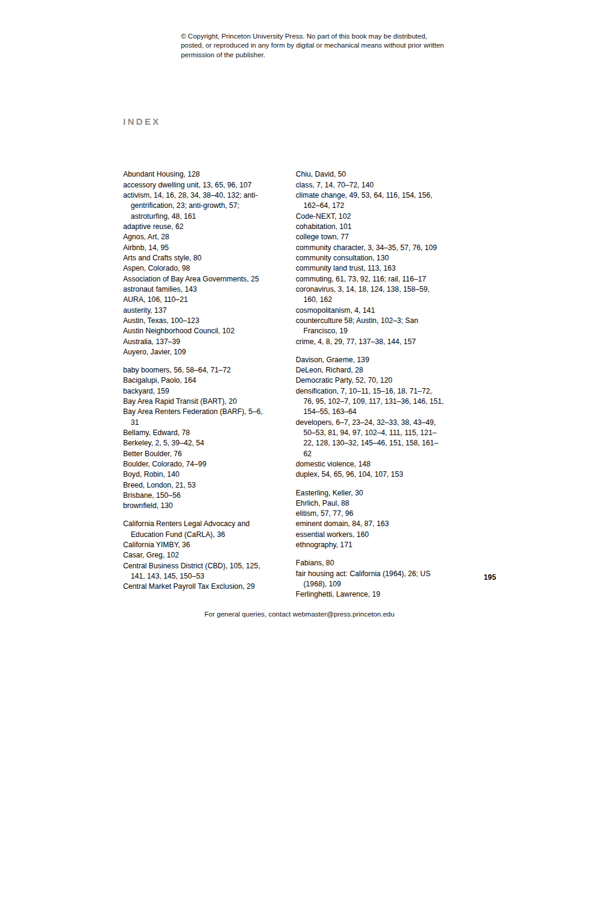© Copyright, Princeton University Press. No part of this book may be distributed, posted, or reproduced in any form by digital or mechanical means without prior written permission of the publisher.
INDEX
Abundant Housing, 128
accessory dwelling unit, 13, 65, 96, 107
activism, 14, 16, 28, 34, 38–40, 132; anti-gentrification, 23; anti-growth, 57; astroturfing, 48, 161
adaptive reuse, 62
Agnos, Art, 28
Airbnb, 14, 95
Arts and Crafts style, 80
Aspen, Colorado, 98
Association of Bay Area Governments, 25
astronaut families, 143
AURA, 106, 110–21
austerity, 137
Austin, Texas, 100–123
Austin Neighborhood Council, 102
Australia, 137–39
Auyero, Javier, 109
baby boomers, 56, 58–64, 71–72
Bacigalupi, Paolo, 164
backyard, 159
Bay Area Rapid Transit (BART), 20
Bay Area Renters Federation (BARF), 5–6, 31
Bellamy, Edward, 78
Berkeley, 2, 5, 39–42, 54
Better Boulder, 76
Boulder, Colorado, 74–99
Boyd, Robin, 140
Breed, London, 21, 53
Brisbane, 150–56
brownfield, 130
California Renters Legal Advocacy and Education Fund (CaRLA), 36
California YIMBY, 36
Casar, Greg, 102
Central Business District (CBD), 105, 125, 141, 143, 145, 150–53
Central Market Payroll Tax Exclusion, 29
Chiu, David, 50
class, 7, 14, 70–72, 140
climate change, 49, 53, 64, 116, 154, 156, 162–64, 172
Code-NEXT, 102
cohabitation, 101
college town, 77
community character, 3, 34–35, 57, 76, 109
community consultation, 130
community land trust, 113, 163
commuting, 61, 73, 92, 116; rail, 116–17
coronavirus, 3, 14, 18, 124, 138, 158–59, 160, 162
cosmopolitanism, 4, 141
counterculture 58; Austin, 102–3; San Francisco, 19
crime, 4, 8, 29, 77, 137–38, 144, 157
Davison, Graeme, 139
DeLeon, Richard, 28
Democratic Party, 52, 70, 120
densification, 7, 10–11, 15–16, 18, 71–72, 76, 95, 102–7, 109, 117, 131–36, 146, 151, 154–55, 163–64
developers, 6–7, 23–24, 32–33, 38, 43–49, 50–53, 81, 94, 97, 102–4, 111, 115, 121–22, 128, 130–32, 145–46, 151, 158, 161–62
domestic violence, 148
duplex, 54, 65, 96, 104, 107, 153
Easterling, Keller, 30
Ehrlich, Paul, 88
elitism, 57, 77, 96
eminent domain, 84, 87, 163
essential workers, 160
ethnography, 171
Fabians, 80
fair housing act: California (1964), 26; US (1968), 109
Ferlinghetti, Lawrence, 19
195
For general queries, contact webmaster@press.princeton.edu